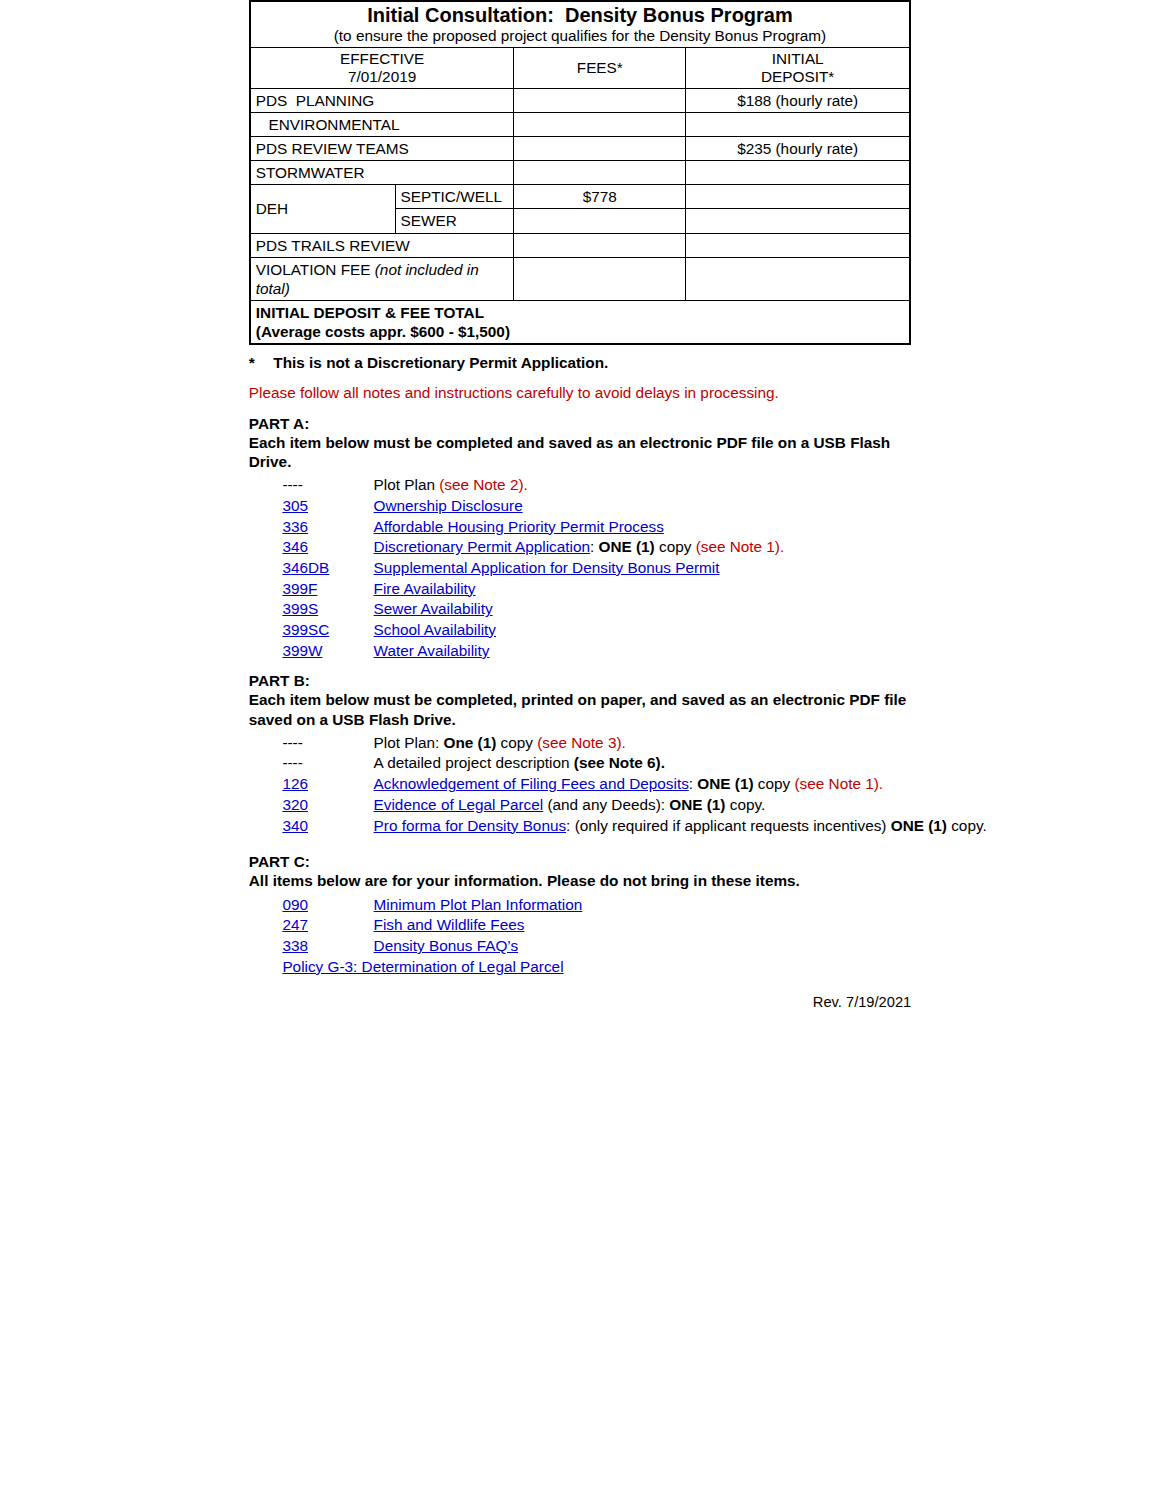| Initial Consultation: Density Bonus Program (to ensure the proposed project qualifies for the Density Bonus Program) |
| EFFECTIVE 7/01/2019 | FEES* | INITIAL DEPOSIT* |
| PDS PLANNING | | $188 (hourly rate) |
| ENVIRONMENTAL | | |
| PDS REVIEW TEAMS | | $235 (hourly rate) |
| STORMWATER | | |
| DEH | SEPTIC/WELL | $778 | |
| SEWER | | |
| PDS TRAILS REVIEW | | |
| VIOLATION FEE (not included in total) | | |
| INITIAL DEPOSIT & FEE TOTAL (Average costs appr. $600 - $1,500) |
*This is not a Discretionary Permit Application.
Please follow all notes and instructions carefully to avoid delays in processing.
PART A:
Each item below must be completed and saved as an electronic PDF file on a USB Flash Drive.
----Plot Plan (see Note 2).
305 Ownership Disclosure
336 Affordable Housing Priority Permit Process
346 Discretionary Permit Application: ONE (1) copy (see Note 1).
346DB Supplemental Application for Density Bonus Permit
399F Fire Availability
399S Sewer Availability
399SC School Availability
399W Water Availability
PART B:
Each item below must be completed, printed on paper, and saved as an electronic PDF file saved on a USB Flash Drive.
----Plot Plan: One (1) copy (see Note 3).
----A detailed project description (see Note 6).
126 Acknowledgement of Filing Fees and Deposits: ONE (1) copy (see Note 1).
320 Evidence of Legal Parcel (and any Deeds): ONE (1) copy.
340 Pro forma for Density Bonus: (only required if applicant requests incentives) ONE (1) copy.
PART C:
All items below are for your information. Please do not bring in these items.
090 Minimum Plot Plan Information
247 Fish and Wildlife Fees
338 Density Bonus FAQ’s
Policy G-3: Determination of Legal Parcel
Rev. 7/19/2021